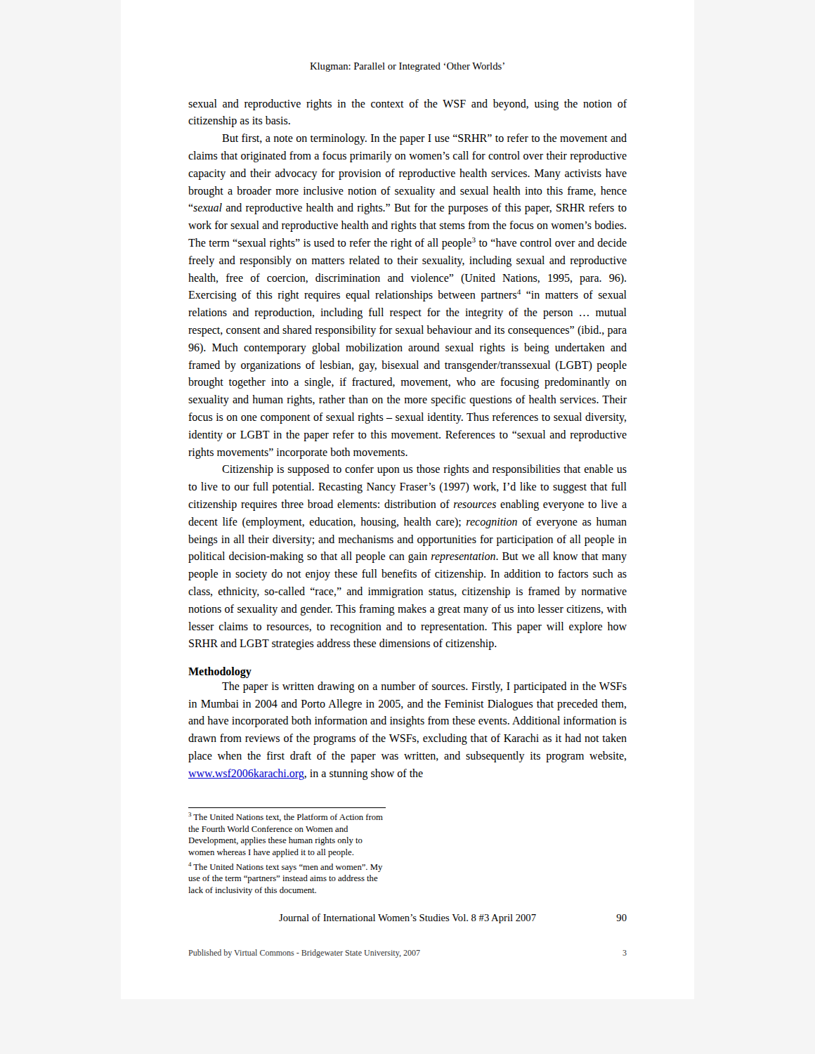Klugman: Parallel or Integrated ‘Other Worlds’
sexual and reproductive rights in the context of the WSF and beyond, using the notion of citizenship as its basis.
But first, a note on terminology. In the paper I use “SRHR” to refer to the movement and claims that originated from a focus primarily on women’s call for control over their reproductive capacity and their advocacy for provision of reproductive health services. Many activists have brought a broader more inclusive notion of sexuality and sexual health into this frame, hence “sexual and reproductive health and rights.” But for the purposes of this paper, SRHR refers to work for sexual and reproductive health and rights that stems from the focus on women’s bodies. The term “sexual rights” is used to refer the right of all people3 to “have control over and decide freely and responsibly on matters related to their sexuality, including sexual and reproductive health, free of coercion, discrimination and violence” (United Nations, 1995, para. 96). Exercising of this right requires equal relationships between partners4 “in matters of sexual relations and reproduction, including full respect for the integrity of the person … mutual respect, consent and shared responsibility for sexual behaviour and its consequences” (ibid., para 96). Much contemporary global mobilization around sexual rights is being undertaken and framed by organizations of lesbian, gay, bisexual and transgender/transsexual (LGBT) people brought together into a single, if fractured, movement, who are focusing predominantly on sexuality and human rights, rather than on the more specific questions of health services. Their focus is on one component of sexual rights – sexual identity. Thus references to sexual diversity, identity or LGBT in the paper refer to this movement. References to “sexual and reproductive rights movements” incorporate both movements.
Citizenship is supposed to confer upon us those rights and responsibilities that enable us to live to our full potential. Recasting Nancy Fraser’s (1997) work, I’d like to suggest that full citizenship requires three broad elements: distribution of resources enabling everyone to live a decent life (employment, education, housing, health care); recognition of everyone as human beings in all their diversity; and mechanisms and opportunities for participation of all people in political decision-making so that all people can gain representation. But we all know that many people in society do not enjoy these full benefits of citizenship. In addition to factors such as class, ethnicity, so-called “race,” and immigration status, citizenship is framed by normative notions of sexuality and gender. This framing makes a great many of us into lesser citizens, with lesser claims to resources, to recognition and to representation. This paper will explore how SRHR and LGBT strategies address these dimensions of citizenship.
Methodology
The paper is written drawing on a number of sources. Firstly, I participated in the WSFs in Mumbai in 2004 and Porto Allegre in 2005, and the Feminist Dialogues that preceded them, and have incorporated both information and insights from these events. Additional information is drawn from reviews of the programs of the WSFs, excluding that of Karachi as it had not taken place when the first draft of the paper was written, and subsequently its program website, www.wsf2006karachi.org, in a stunning show of the
3 The United Nations text, the Platform of Action from the Fourth World Conference on Women and Development, applies these human rights only to women whereas I have applied it to all people.
4 The United Nations text says “men and women”. My use of the term “partners” instead aims to address the lack of inclusivity of this document.
Journal of International Women’s Studies Vol. 8 #3 April 2007 90
Published by Virtual Commons - Bridgewater State University, 2007 3